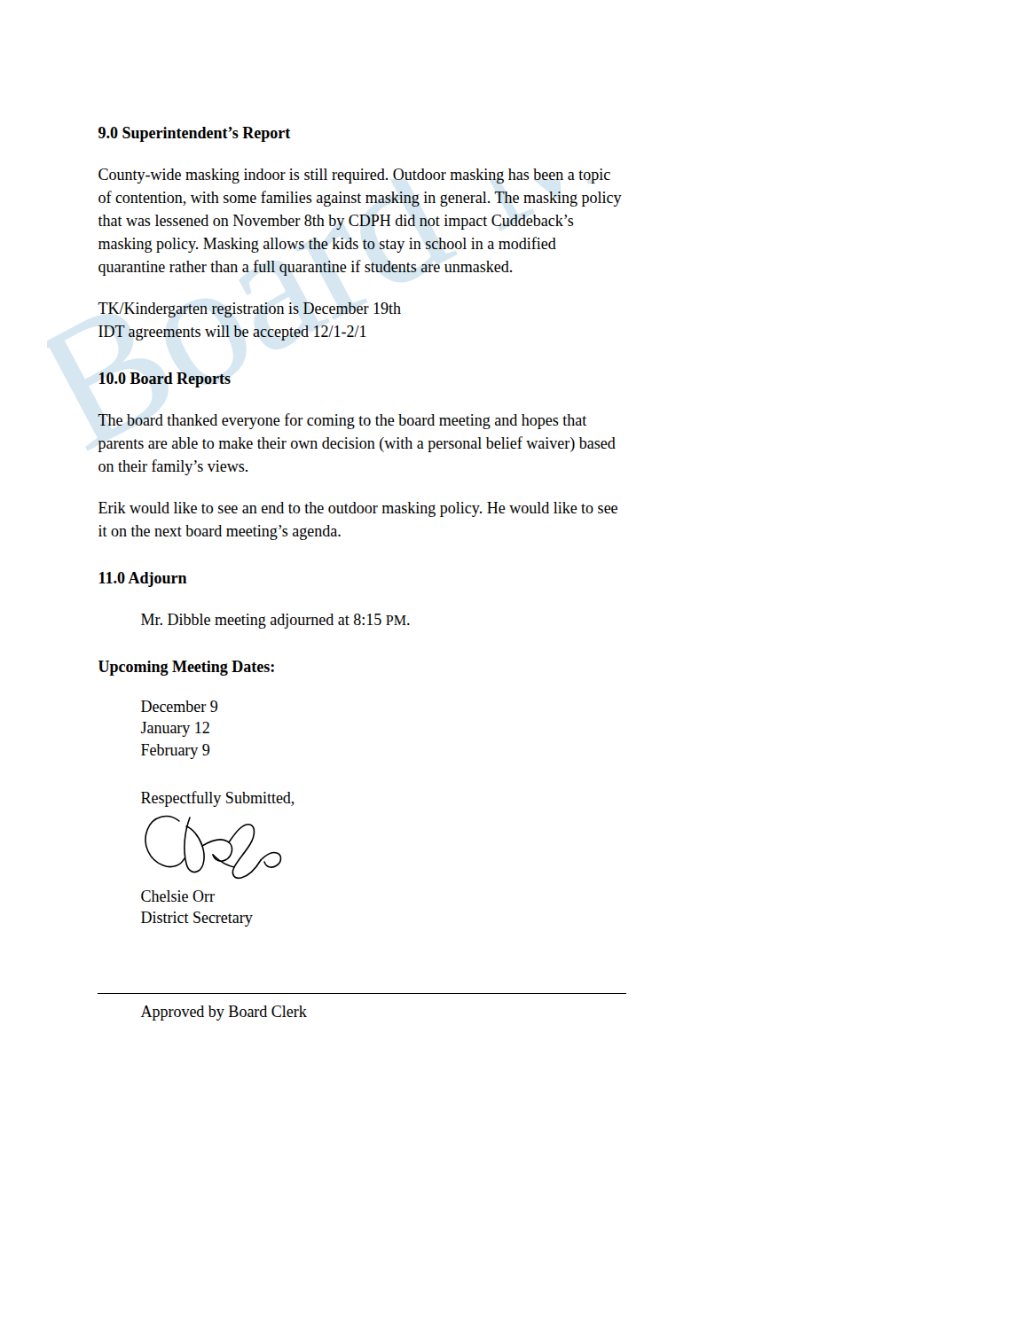Board Minutes
9.0 Superintendent’s Report
County-wide masking indoor is still required. Outdoor masking has been a topic of contention, with some families against masking in general. The masking policy that was lessened on November 8th by CDPH did not impact Cuddeback’s masking policy. Masking allows the kids to stay in school in a modified quarantine rather than a full quarantine if students are unmasked.
TK/Kindergarten registration is December 19th
IDT agreements will be accepted 12/1-2/1
10.0 Board Reports
The board thanked everyone for coming to the board meeting and hopes that parents are able to make their own decision (with a personal belief waiver) based on their family’s views.
Erik would like to see an end to the outdoor masking policy. He would like to see it on the next board meeting’s agenda.
11.0 Adjourn
Mr. Dibble meeting adjourned at 8:15 PM.
Upcoming Meeting Dates:
December 9
January 12
February 9
Respectfully Submitted,
Chelsie Orr
District Secretary
Approved by Board Clerk